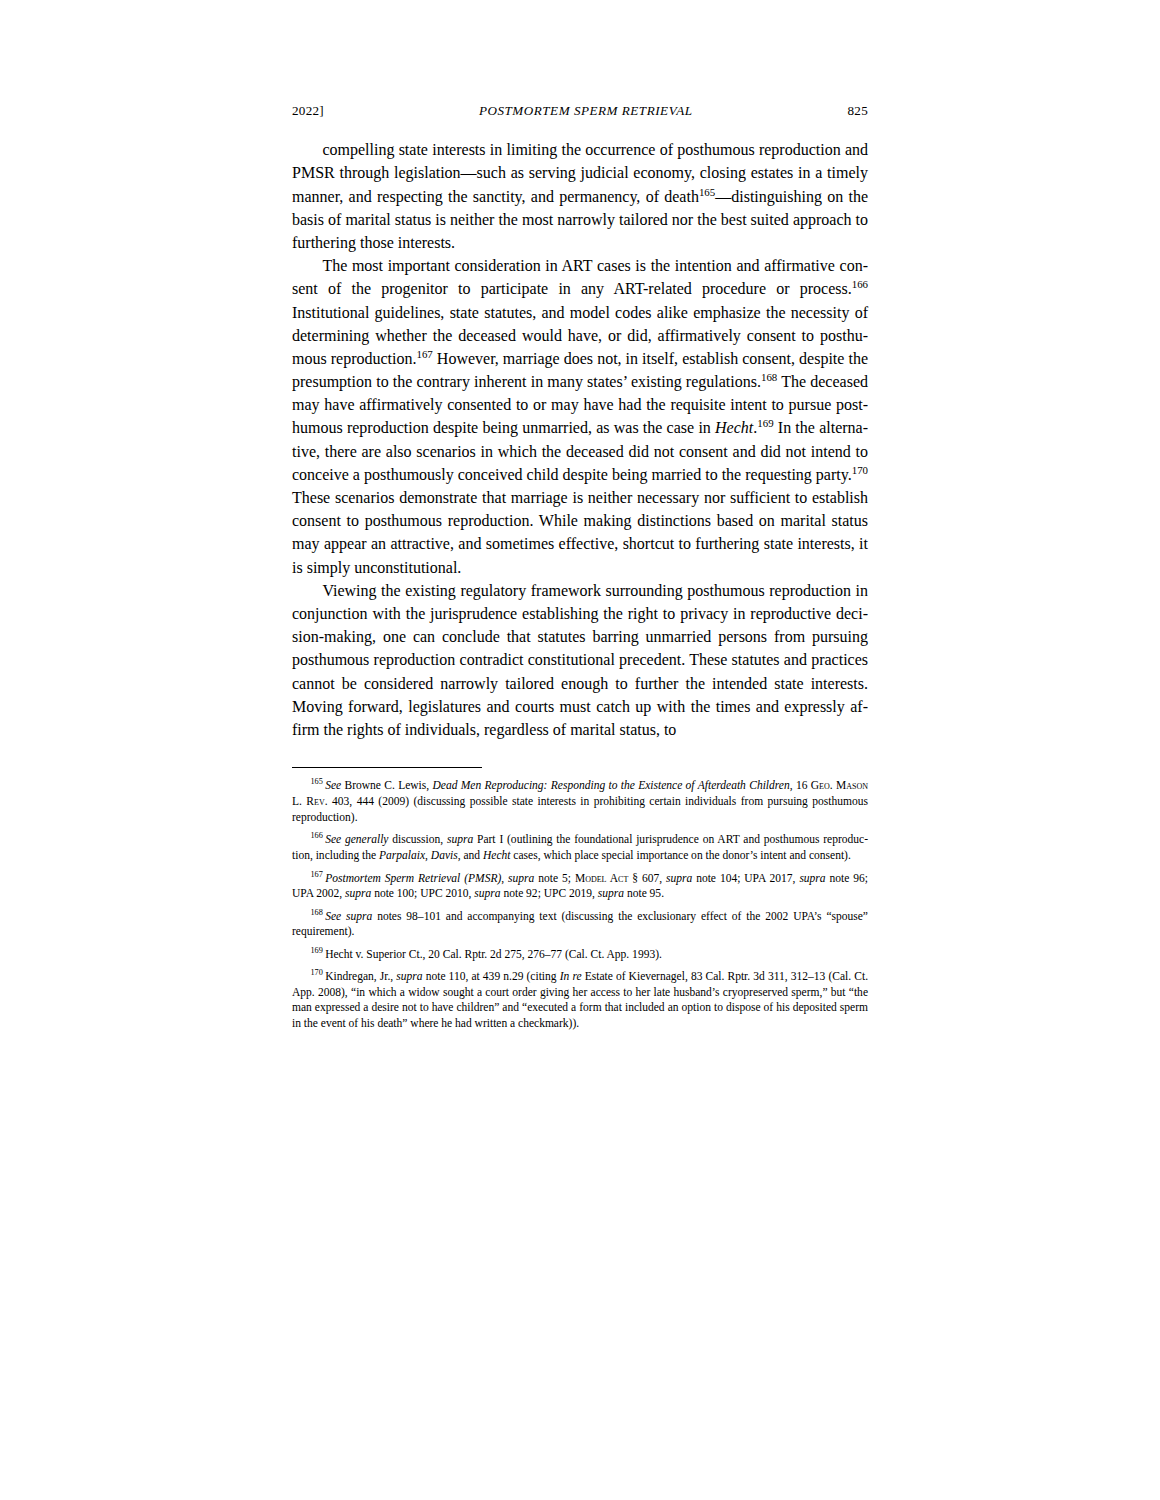2022] Postmortem Sperm Retrieval 825
compelling state interests in limiting the occurrence of posthumous reproduction and PMSR through legislation—such as serving judicial economy, closing estates in a timely manner, and respecting the sanctity, and permanency, of death165—distinguishing on the basis of marital status is neither the most narrowly tailored nor the best suited approach to furthering those interests.
The most important consideration in ART cases is the intention and affirmative consent of the progenitor to participate in any ART-related procedure or process.166 Institutional guidelines, state statutes, and model codes alike emphasize the necessity of determining whether the deceased would have, or did, affirmatively consent to posthumous reproduction.167 However, marriage does not, in itself, establish consent, despite the presumption to the contrary inherent in many states’ existing regulations.168 The deceased may have affirmatively consented to or may have had the requisite intent to pursue posthumous reproduction despite being unmarried, as was the case in Hecht.169 In the alternative, there are also scenarios in which the deceased did not consent and did not intend to conceive a posthumously conceived child despite being married to the requesting party.170 These scenarios demonstrate that marriage is neither necessary nor sufficient to establish consent to posthumous reproduction. While making distinctions based on marital status may appear an attractive, and sometimes effective, shortcut to furthering state interests, it is simply unconstitutional.
Viewing the existing regulatory framework surrounding posthumous reproduction in conjunction with the jurisprudence establishing the right to privacy in reproductive decision-making, one can conclude that statutes barring unmarried persons from pursuing posthumous reproduction contradict constitutional precedent. These statutes and practices cannot be considered narrowly tailored enough to further the intended state interests. Moving forward, legislatures and courts must catch up with the times and expressly affirm the rights of individuals, regardless of marital status, to
See Browne C. Lewis, Dead Men Reproducing: Responding to the Existence of Afterdeath Children, 16 Geo. Mason L. Rev. 403, 444 (2009) (discussing possible state interests in prohibiting certain individuals from pursuing posthumous reproduction).
See generally discussion, supra Part I (outlining the foundational jurisprudence on ART and posthumous reproduction, including the Parpalaix, Davis, and Hecht cases, which place special importance on the donor’s intent and consent).
Postmortem Sperm Retrieval (PMSR), supra note 5; Model Act § 607, supra note 104; UPA 2017, supra note 96; UPA 2002, supra note 100; UPC 2010, supra note 92; UPC 2019, supra note 95.
See supra notes 98–101 and accompanying text (discussing the exclusionary effect of the 2002 UPA’s “spouse” requirement).
Hecht v. Superior Ct., 20 Cal. Rptr. 2d 275, 276–77 (Cal. Ct. App. 1993).
Kindregan, Jr., supra note 110, at 439 n.29 (citing In re Estate of Kievernagel, 83 Cal. Rptr. 3d 311, 312–13 (Cal. Ct. App. 2008), “in which a widow sought a court order giving her access to her late husband’s cryopreserved sperm,” but “the man expressed a desire not to have children” and “executed a form that included an option to dispose of his deposited sperm in the event of his death” where he had written a checkmark)).